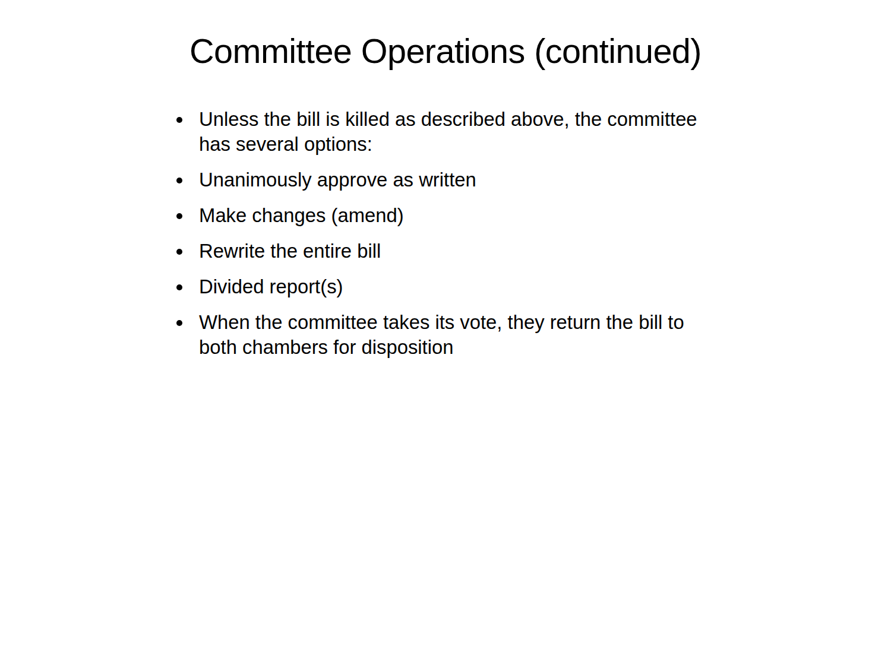Committee Operations (continued)
Unless the bill is killed as described above, the committee has several options:
Unanimously approve as written
Make changes (amend)
Rewrite the entire bill
Divided report(s)
When the committee takes its vote, they return the bill to both chambers for disposition